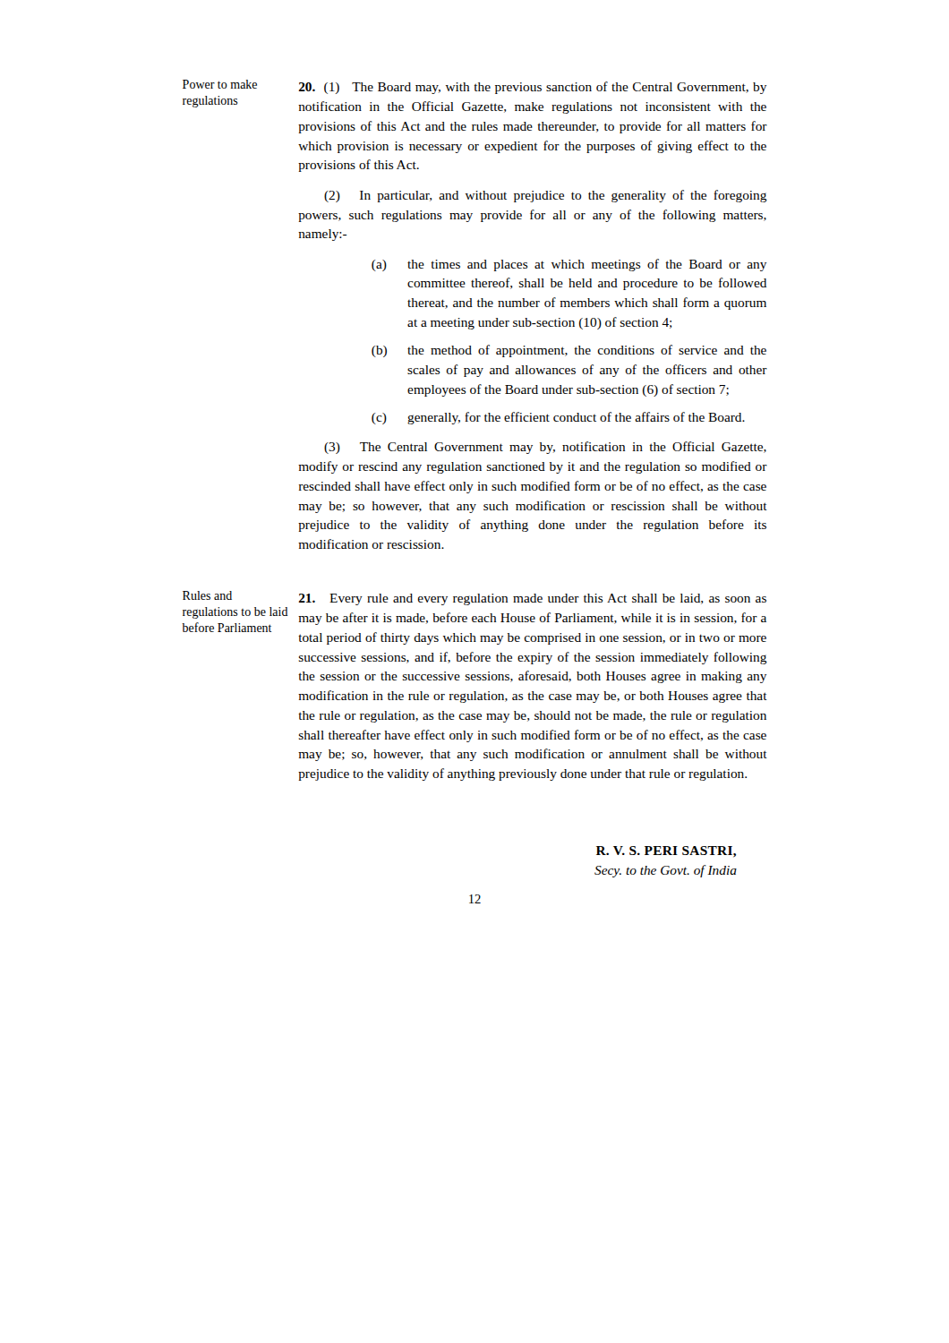Power to make regulations
20. (1) The Board may, with the previous sanction of the Central Government, by notification in the Official Gazette, make regulations not inconsistent with the provisions of this Act and the rules made thereunder, to provide for all matters for which provision is necessary or expedient for the purposes of giving effect to the provisions of this Act.
(2) In particular, and without prejudice to the generality of the foregoing powers, such regulations may provide for all or any of the following matters, namely:-
(a) the times and places at which meetings of the Board or any committee thereof, shall be held and procedure to be followed thereat, and the number of members which shall form a quorum at a meeting under sub-section (10) of section 4;
(b) the method of appointment, the conditions of service and the scales of pay and allowances of any of the officers and other employees of the Board under sub-section (6) of section 7;
(c) generally, for the efficient conduct of the affairs of the Board.
(3) The Central Government may by, notification in the Official Gazette, modify or rescind any regulation sanctioned by it and the regulation so modified or rescinded shall have effect only in such modified form or be of no effect, as the case may be; so however, that any such modification or rescission shall be without prejudice to the validity of anything done under the regulation before its modification or rescission.
Rules and regulations to be laid before Parliament
21. Every rule and every regulation made under this Act shall be laid, as soon as may be after it is made, before each House of Parliament, while it is in session, for a total period of thirty days which may be comprised in one session, or in two or more successive sessions, and if, before the expiry of the session immediately following the session or the successive sessions, aforesaid, both Houses agree in making any modification in the rule or regulation, as the case may be, or both Houses agree that the rule or regulation, as the case may be, should not be made, the rule or regulation shall thereafter have effect only in such modified form or be of no effect, as the case may be; so, however, that any such modification or annulment shall be without prejudice to the validity of anything previously done under that rule or regulation.
R. V. S. PERI SASTRI,
Secy. to the Govt. of India
12